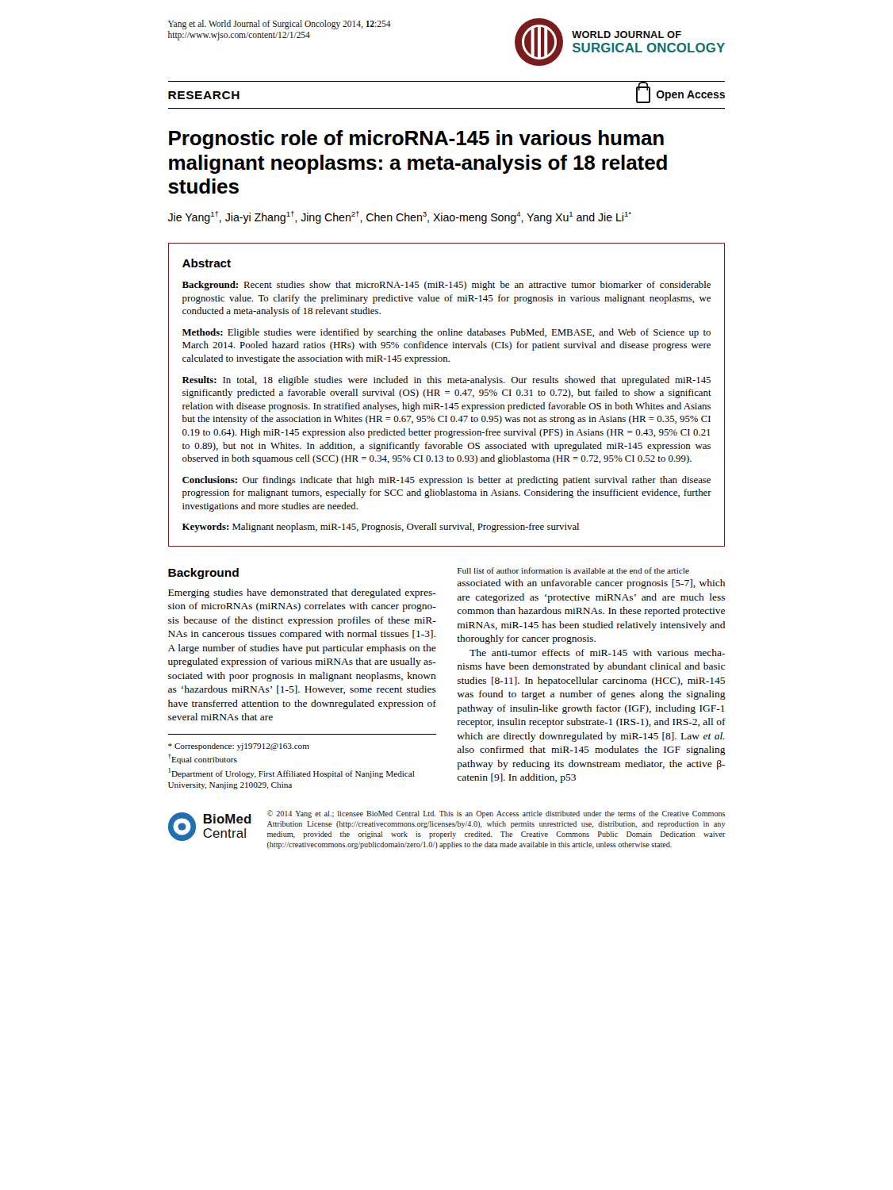Yang et al. World Journal of Surgical Oncology 2014, 12:254
http://www.wjso.com/content/12/1/254
WORLD JOURNAL OF SURGICAL ONCOLOGY
RESEARCH
Open Access
Prognostic role of microRNA-145 in various human malignant neoplasms: a meta-analysis of 18 related studies
Jie Yang1†, Jia-yi Zhang1†, Jing Chen2†, Chen Chen3, Xiao-meng Song4, Yang Xu1 and Jie Li1*
Abstract
Background: Recent studies show that microRNA-145 (miR-145) might be an attractive tumor biomarker of considerable prognostic value. To clarify the preliminary predictive value of miR-145 for prognosis in various malignant neoplasms, we conducted a meta-analysis of 18 relevant studies.
Methods: Eligible studies were identified by searching the online databases PubMed, EMBASE, and Web of Science up to March 2014. Pooled hazard ratios (HRs) with 95% confidence intervals (CIs) for patient survival and disease progress were calculated to investigate the association with miR-145 expression.
Results: In total, 18 eligible studies were included in this meta-analysis. Our results showed that upregulated miR-145 significantly predicted a favorable overall survival (OS) (HR = 0.47, 95% CI 0.31 to 0.72), but failed to show a significant relation with disease prognosis. In stratified analyses, high miR-145 expression predicted favorable OS in both Whites and Asians but the intensity of the association in Whites (HR = 0.67, 95% CI 0.47 to 0.95) was not as strong as in Asians (HR = 0.35, 95% CI 0.19 to 0.64). High miR-145 expression also predicted better progression-free survival (PFS) in Asians (HR = 0.43, 95% CI 0.21 to 0.89), but not in Whites. In addition, a significantly favorable OS associated with upregulated miR-145 expression was observed in both squamous cell (SCC) (HR = 0.34, 95% CI 0.13 to 0.93) and glioblastoma (HR = 0.72, 95% CI 0.52 to 0.99).
Conclusions: Our findings indicate that high miR-145 expression is better at predicting patient survival rather than disease progression for malignant tumors, especially for SCC and glioblastoma in Asians. Considering the insufficient evidence, further investigations and more studies are needed.
Keywords: Malignant neoplasm, miR-145, Prognosis, Overall survival, Progression-free survival
Background
Emerging studies have demonstrated that deregulated expression of microRNAs (miRNAs) correlates with cancer prognosis because of the distinct expression profiles of these miRNAs in cancerous tissues compared with normal tissues [1-3]. A large number of studies have put particular emphasis on the upregulated expression of various miRNAs that are usually associated with poor prognosis in malignant neoplasms, known as ‘hazardous miRNAs’ [1-5]. However, some recent studies have transferred attention to the downregulated expression of several miRNAs that are
* Correspondence: yj197912@163.com
†Equal contributors
1Department of Urology, First Affiliated Hospital of Nanjing Medical University, Nanjing 210029, China
Full list of author information is available at the end of the article
associated with an unfavorable cancer prognosis [5-7], which are categorized as ‘protective miRNAs’ and are much less common than hazardous miRNAs. In these reported protective miRNAs, miR-145 has been studied relatively intensively and thoroughly for cancer prognosis.
The anti-tumor effects of miR-145 with various mechanisms have been demonstrated by abundant clinical and basic studies [8-11]. In hepatocellular carcinoma (HCC), miR-145 was found to target a number of genes along the signaling pathway of insulin-like growth factor (IGF), including IGF-1 receptor, insulin receptor substrate-1 (IRS-1), and IRS-2, all of which are directly downregulated by miR-145 [8]. Law et al. also confirmed that miR-145 modulates the IGF signaling pathway by reducing its downstream mediator, the active β-catenin [9]. In addition, p53
BioMed Central
© 2014 Yang et al.; licensee BioMed Central Ltd. This is an Open Access article distributed under the terms of the Creative Commons Attribution License (http://creativecommons.org/licenses/by/4.0), which permits unrestricted use, distribution, and reproduction in any medium, provided the original work is properly credited. The Creative Commons Public Domain Dedication waiver (http://creativecommons.org/publicdomain/zero/1.0/) applies to the data made available in this article, unless otherwise stated.